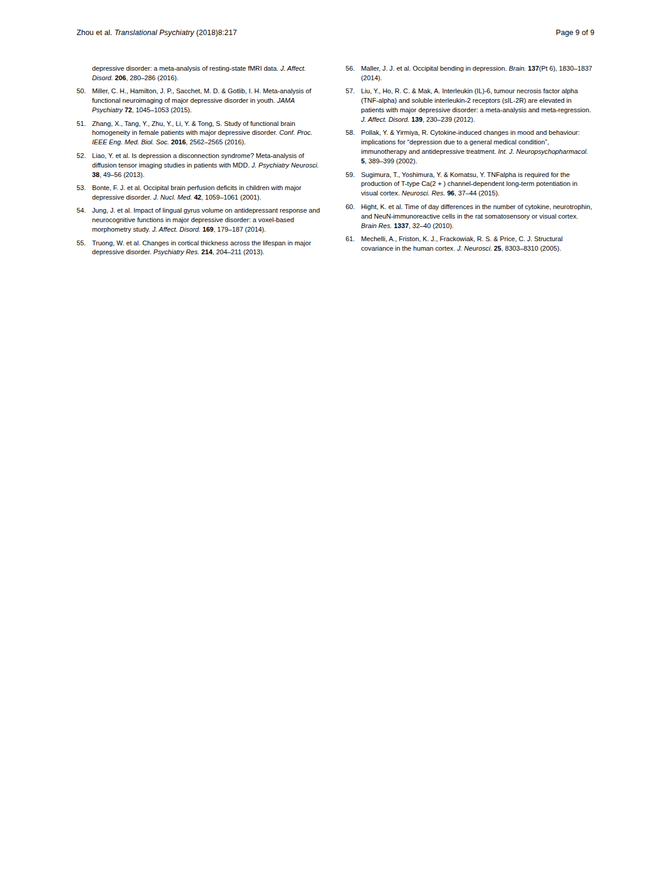Zhou et al. Translational Psychiatry (2018)8:217
Page 9 of 9
depressive disorder: a meta-analysis of resting-state fMRI data. J. Affect. Disord. 206, 280–286 (2016).
50. Miller, C. H., Hamilton, J. P., Sacchet, M. D. & Gotlib, I. H. Meta-analysis of functional neuroimaging of major depressive disorder in youth. JAMA Psychiatry 72, 1045–1053 (2015).
51. Zhang, X., Tang, Y., Zhu, Y., Li, Y. & Tong, S. Study of functional brain homogeneity in female patients with major depressive disorder. Conf. Proc. IEEE Eng. Med. Biol. Soc. 2016, 2562–2565 (2016).
52. Liao, Y. et al. Is depression a disconnection syndrome? Meta-analysis of diffusion tensor imaging studies in patients with MDD. J. Psychiatry Neurosci. 38, 49–56 (2013).
53. Bonte, F. J. et al. Occipital brain perfusion deficits in children with major depressive disorder. J. Nucl. Med. 42, 1059–1061 (2001).
54. Jung, J. et al. Impact of lingual gyrus volume on antidepressant response and neurocognitive functions in major depressive disorder: a voxel-based morphometry study. J. Affect. Disord. 169, 179–187 (2014).
55. Truong, W. et al. Changes in cortical thickness across the lifespan in major depressive disorder. Psychiatry Res. 214, 204–211 (2013).
56. Maller, J. J. et al. Occipital bending in depression. Brain. 137(Pt 6), 1830–1837 (2014).
57. Liu, Y., Ho, R. C. & Mak, A. Interleukin (IL)-6, tumour necrosis factor alpha (TNF-alpha) and soluble interleukin-2 receptors (sIL-2R) are elevated in patients with major depressive disorder: a meta-analysis and meta-regression. J. Affect. Disord. 139, 230–239 (2012).
58. Pollak, Y. & Yirmiya, R. Cytokine-induced changes in mood and behaviour: implications for “depression due to a general medical condition”, immunotherapy and antidepressive treatment. Int. J. Neuropsychopharmacol. 5, 389–399 (2002).
59. Sugimura, T., Yoshimura, Y. & Komatsu, Y. TNFalpha is required for the production of T-type Ca(2 + ) channel-dependent long-term potentiation in visual cortex. Neurosci. Res. 96, 37–44 (2015).
60. Hight, K. et al. Time of day differences in the number of cytokine, neurotrophin, and NeuN-immunoreactive cells in the rat somatosensory or visual cortex. Brain Res. 1337, 32–40 (2010).
61. Mechelli, A., Friston, K. J., Frackowiak, R. S. & Price, C. J. Structural covariance in the human cortex. J. Neurosci. 25, 8303–8310 (2005).